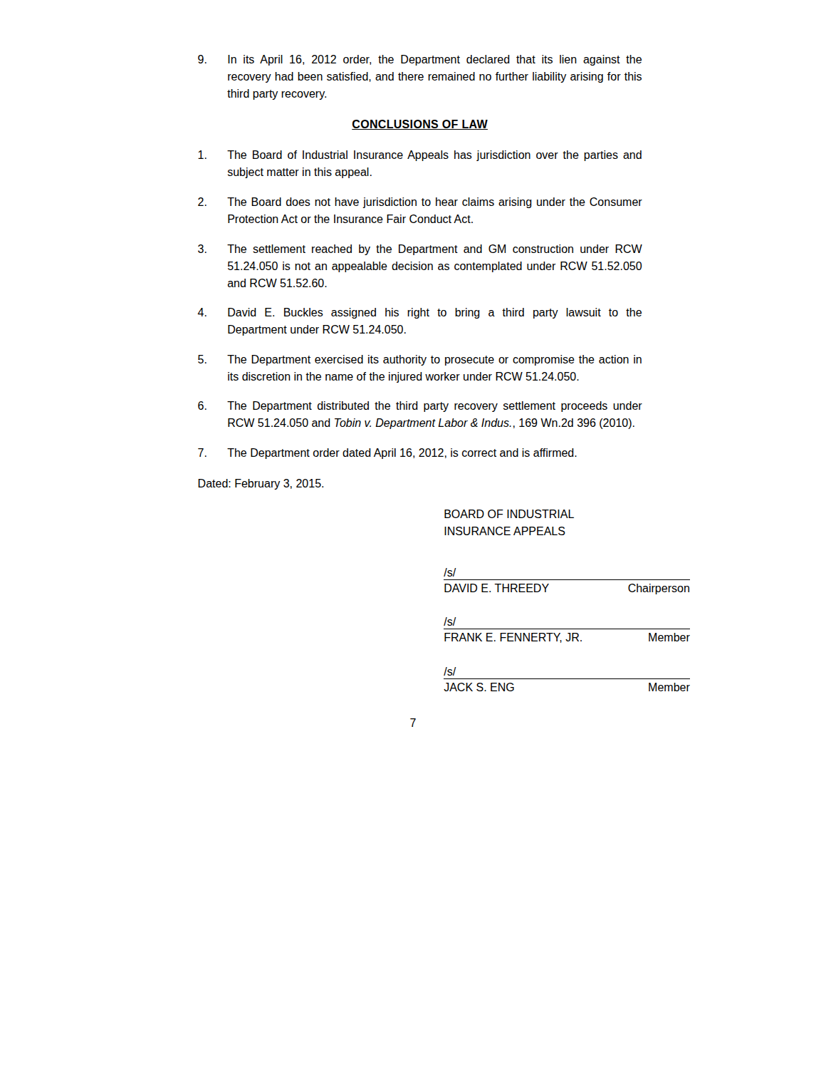9.
In its April 16, 2012 order, the Department declared that its lien against the recovery had been satisfied, and there remained no further liability arising for this third party recovery.
CONCLUSIONS OF LAW
1.
The Board of Industrial Insurance Appeals has jurisdiction over the parties and subject matter in this appeal.
2.
The Board does not have jurisdiction to hear claims arising under the Consumer Protection Act or the Insurance Fair Conduct Act.
3.
The settlement reached by the Department and GM construction under RCW 51.24.050 is not an appealable decision as contemplated under RCW 51.52.050 and RCW 51.52.60.
4.
David E. Buckles assigned his right to bring a third party lawsuit to the Department under RCW 51.24.050.
5.
The Department exercised its authority to prosecute or compromise the action in its discretion in the name of the injured worker under RCW 51.24.050.
6.
The Department distributed the third party recovery settlement proceeds under RCW 51.24.050 and Tobin v. Department Labor & Indus., 169 Wn.2d 396 (2010).
7.
The Department order dated April 16, 2012, is correct and is affirmed.
Dated: February 3, 2015.
BOARD OF INDUSTRIAL INSURANCE APPEALS
/s/
DAVID E. THREEDY Chairperson
/s/
FRANK E. FENNERTY, JR. Member
/s/
JACK S. ENG Member
7